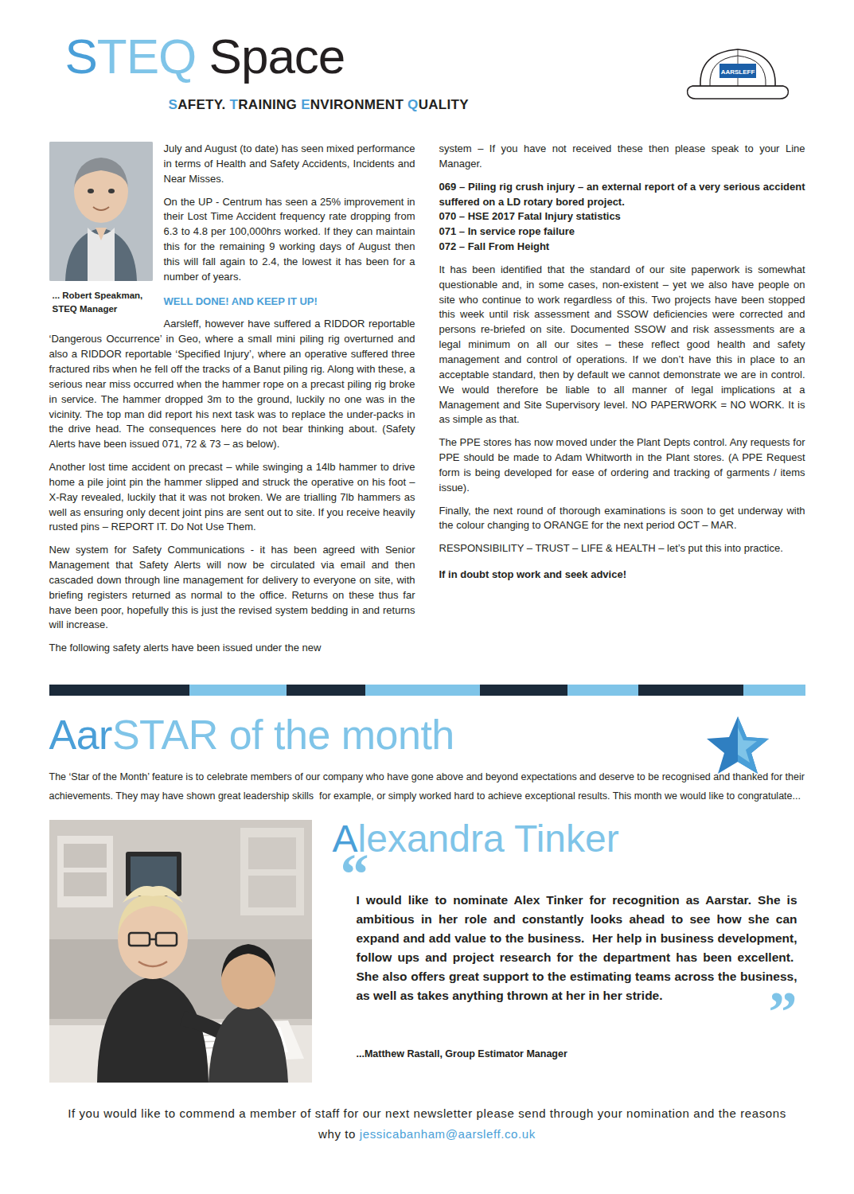STEQ Space
AARSLEFF
SAFETY. TRAINING ENVIRONMENT QUALITY
... Robert Speakman,
STEQ Manager
July and August (to date) has seen mixed performance in terms of Health and Safety Accidents, Incidents and Near Misses.
On the UP - Centrum has seen a 25% improvement in their Lost Time Accident frequency rate dropping from 6.3 to 4.8 per 100,000hrs worked. If they can maintain this for the remaining 9 working days of August then this will fall again to 2.4, the lowest it has been for a number of years.
WELL DONE! AND KEEP IT UP!
Aarsleff, however have suffered a RIDDOR reportable ‘Dangerous Occurrence’ in Geo, where a small mini piling rig overturned and also a RIDDOR reportable ‘Specified Injury’, where an operative suffered three fractured ribs when he fell off the tracks of a Banut piling rig. Along with these, a serious near miss occurred when the hammer rope on a precast piling rig broke in service. The hammer dropped 3m to the ground, luckily no one was in the vicinity. The top man did report his next task was to replace the under-packs in the drive head. The consequences here do not bear thinking about. (Safety Alerts have been issued 071, 72 & 73 – as below).
Another lost time accident on precast – while swinging a 14lb hammer to drive home a pile joint pin the hammer slipped and struck the operative on his foot – X-Ray revealed, luckily that it was not broken. We are trialling 7lb hammers as well as ensuring only decent joint pins are sent out to site. If you receive heavily rusted pins – REPORT IT. Do Not Use Them.
New system for Safety Communications - it has been agreed with Senior Management that Safety Alerts will now be circulated via email and then cascaded down through line management for delivery to everyone on site, with briefing registers returned as normal to the office. Returns on these thus far have been poor, hopefully this is just the revised system bedding in and returns will increase.
The following safety alerts have been issued under the new
system – If you have not received these then please speak to your Line Manager.
069 – Piling rig crush injury – an external report of a very serious accident suffered on a LD rotary bored project. 070 – HSE 2017 Fatal Injury statistics 071 – In service rope failure 072 – Fall From Height
It has been identified that the standard of our site paperwork is somewhat questionable and, in some cases, non-existent – yet we also have people on site who continue to work regardless of this. Two projects have been stopped this week until risk assessment and SSOW deficiencies were corrected and persons re-briefed on site. Documented SSOW and risk assessments are a legal minimum on all our sites – these reflect good health and safety management and control of operations. If we don’t have this in place to an acceptable standard, then by default we cannot demonstrate we are in control. We would therefore be liable to all manner of legal implications at a Management and Site Supervisory level. NO PAPERWORK = NO WORK. It is as simple as that.
The PPE stores has now moved under the Plant Depts control. Any requests for PPE should be made to Adam Whitworth in the Plant stores. (A PPE Request form is being developed for ease of ordering and tracking of garments / items issue).
Finally, the next round of thorough examinations is soon to get underway with the colour changing to ORANGE for the next period OCT – MAR.
RESPONSIBILITY – TRUST – LIFE & HEALTH – let’s put this into practice.
If in doubt stop work and seek advice!
Aar STAR of the month
The ‘Star of the Month’ feature is to celebrate members of our company who have gone above and beyond expectations and deserve to be recognised and thanked for their achievements. They may have shown great leadership skills for example, or simply worked hard to achieve exceptional results. This month we would like to congratulate...
Alexandra Tinker
“
I would like to nominate Alex Tinker for recognition as Aarstar. She is ambitious in her role and constantly looks ahead to see how she can expand and add value to the business. Her help in business development, follow ups and project research for the department has been excellent. She also offers great support to the estimating teams across the business, as well as takes anything thrown at her in her stride.
”
...Matthew Rastall, Group Estimator Manager
If you would like to commend a member of staff for our next newsletter please send through your nomination and the reasons why to jessicabanham@aarsleff.co.uk